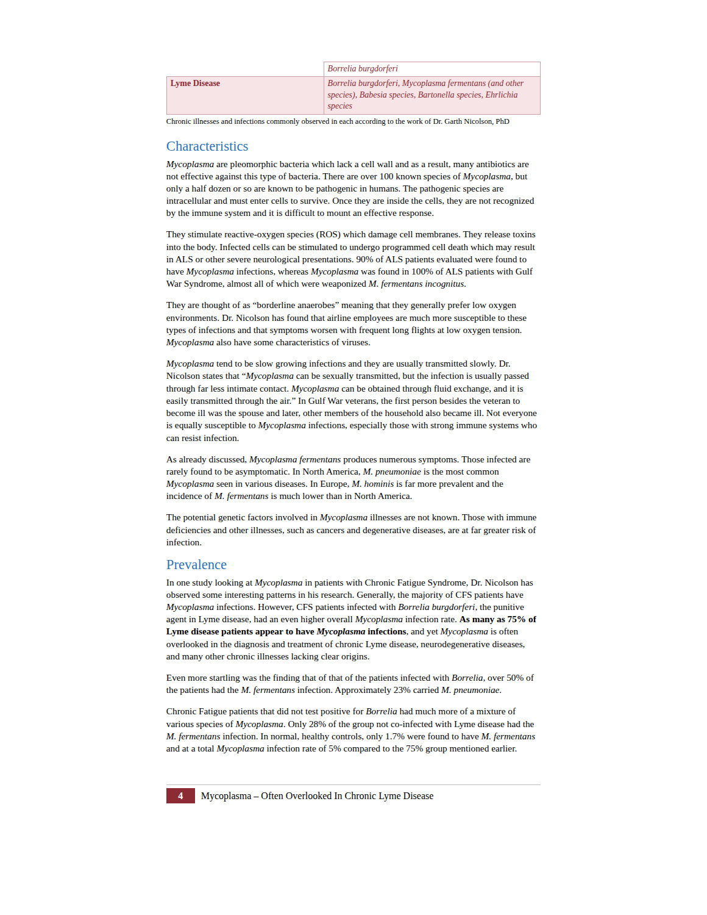| | Borrelia burgdorferi |
| Lyme Disease | Borrelia burgdorferi, Mycoplasma fermentans (and other species), Babesia species, Bartonella species, Ehrlichia species |
Chronic illnesses and infections commonly observed in each according to the work of Dr. Garth Nicolson, PhD
Characteristics
Mycoplasma are pleomorphic bacteria which lack a cell wall and as a result, many antibiotics are not effective against this type of bacteria. There are over 100 known species of Mycoplasma, but only a half dozen or so are known to be pathogenic in humans. The pathogenic species are intracellular and must enter cells to survive. Once they are inside the cells, they are not recognized by the immune system and it is difficult to mount an effective response.
They stimulate reactive-oxygen species (ROS) which damage cell membranes. They release toxins into the body. Infected cells can be stimulated to undergo programmed cell death which may result in ALS or other severe neurological presentations. 90% of ALS patients evaluated were found to have Mycoplasma infections, whereas Mycoplasma was found in 100% of ALS patients with Gulf War Syndrome, almost all of which were weaponized M. fermentans incognitus.
They are thought of as “borderline anaerobes” meaning that they generally prefer low oxygen environments. Dr. Nicolson has found that airline employees are much more susceptible to these types of infections and that symptoms worsen with frequent long flights at low oxygen tension. Mycoplasma also have some characteristics of viruses.
Mycoplasma tend to be slow growing infections and they are usually transmitted slowly. Dr. Nicolson states that “Mycoplasma can be sexually transmitted, but the infection is usually passed through far less intimate contact. Mycoplasma can be obtained through fluid exchange, and it is easily transmitted through the air.” In Gulf War veterans, the first person besides the veteran to become ill was the spouse and later, other members of the household also became ill. Not everyone is equally susceptible to Mycoplasma infections, especially those with strong immune systems who can resist infection.
As already discussed, Mycoplasma fermentans produces numerous symptoms. Those infected are rarely found to be asymptomatic. In North America, M. pneumoniae is the most common Mycoplasma seen in various diseases. In Europe, M. hominis is far more prevalent and the incidence of M. fermentans is much lower than in North America.
The potential genetic factors involved in Mycoplasma illnesses are not known. Those with immune deficiencies and other illnesses, such as cancers and degenerative diseases, are at far greater risk of infection.
Prevalence
In one study looking at Mycoplasma in patients with Chronic Fatigue Syndrome, Dr. Nicolson has observed some interesting patterns in his research. Generally, the majority of CFS patients have Mycoplasma infections. However, CFS patients infected with Borrelia burgdorferi, the punitive agent in Lyme disease, had an even higher overall Mycoplasma infection rate. As many as 75% of Lyme disease patients appear to have Mycoplasma infections, and yet Mycoplasma is often overlooked in the diagnosis and treatment of chronic Lyme disease, neurodegenerative diseases, and many other chronic illnesses lacking clear origins.
Even more startling was the finding that of that of the patients infected with Borrelia, over 50% of the patients had the M. fermentans infection. Approximately 23% carried M. pneumoniae.
Chronic Fatigue patients that did not test positive for Borrelia had much more of a mixture of various species of Mycoplasma. Only 28% of the group not co-infected with Lyme disease had the M. fermentans infection. In normal, healthy controls, only 1.7% were found to have M. fermentans and at a total Mycoplasma infection rate of 5% compared to the 75% group mentioned earlier.
4 Mycoplasma – Often Overlooked In Chronic Lyme Disease